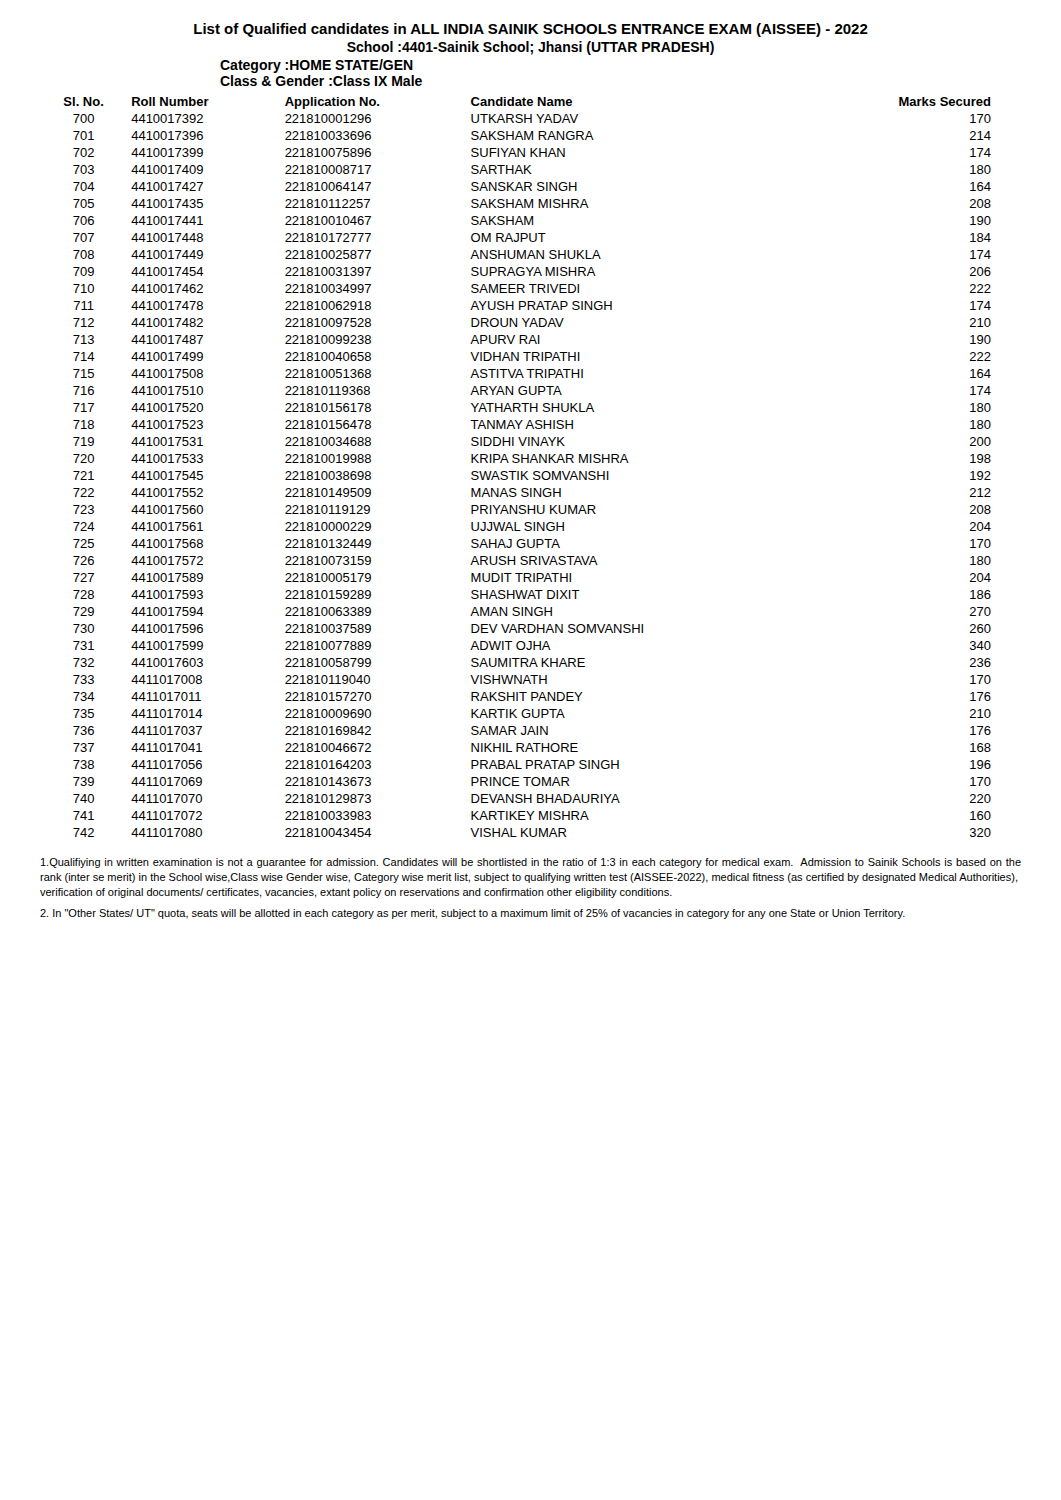List of Qualified candidates in ALL INDIA SAINIK SCHOOLS ENTRANCE EXAM (AISSEE) - 2022
School :4401-Sainik School; Jhansi (UTTAR PRADESH)
Category :HOME STATE/GEN
Class & Gender :Class IX Male
| Sl. No. | Roll Number | Application No. | Candidate Name | Marks Secured |
| --- | --- | --- | --- | --- |
| 700 | 4410017392 | 221810001296 | UTKARSH YADAV | 170 |
| 701 | 4410017396 | 221810033696 | SAKSHAM RANGRA | 214 |
| 702 | 4410017399 | 221810075896 | SUFIYAN KHAN | 174 |
| 703 | 4410017409 | 221810008717 | SARTHAK | 180 |
| 704 | 4410017427 | 221810064147 | SANSKAR SINGH | 164 |
| 705 | 4410017435 | 221810112257 | SAKSHAM MISHRA | 208 |
| 706 | 4410017441 | 221810010467 | SAKSHAM | 190 |
| 707 | 4410017448 | 221810172777 | OM RAJPUT | 184 |
| 708 | 4410017449 | 221810025877 | ANSHUMAN SHUKLA | 174 |
| 709 | 4410017454 | 221810031397 | SUPRAGYA MISHRA | 206 |
| 710 | 4410017462 | 221810034997 | SAMEER TRIVEDI | 222 |
| 711 | 4410017478 | 221810062918 | AYUSH PRATAP SINGH | 174 |
| 712 | 4410017482 | 221810097528 | DROUN YADAV | 210 |
| 713 | 4410017487 | 221810099238 | APURV RAI | 190 |
| 714 | 4410017499 | 221810040658 | VIDHAN TRIPATHI | 222 |
| 715 | 4410017508 | 221810051368 | ASTITVA TRIPATHI | 164 |
| 716 | 4410017510 | 221810119368 | ARYAN GUPTA | 174 |
| 717 | 4410017520 | 221810156178 | YATHARTH SHUKLA | 180 |
| 718 | 4410017523 | 221810156478 | TANMAY ASHISH | 180 |
| 719 | 4410017531 | 221810034688 | SIDDHI VINAYK | 200 |
| 720 | 4410017533 | 221810019988 | KRIPA SHANKAR MISHRA | 198 |
| 721 | 4410017545 | 221810038698 | SWASTIK SOMVANSHI | 192 |
| 722 | 4410017552 | 221810149509 | MANAS SINGH | 212 |
| 723 | 4410017560 | 221810119129 | PRIYANSHU KUMAR | 208 |
| 724 | 4410017561 | 221810000229 | UJJWAL SINGH | 204 |
| 725 | 4410017568 | 221810132449 | SAHAJ GUPTA | 170 |
| 726 | 4410017572 | 221810073159 | ARUSH SRIVASTAVA | 180 |
| 727 | 4410017589 | 221810005179 | MUDIT TRIPATHI | 204 |
| 728 | 4410017593 | 221810159289 | SHASHWAT DIXIT | 186 |
| 729 | 4410017594 | 221810063389 | AMAN SINGH | 270 |
| 730 | 4410017596 | 221810037589 | DEV VARDHAN SOMVANSHI | 260 |
| 731 | 4410017599 | 221810077889 | ADWIT OJHA | 340 |
| 732 | 4410017603 | 221810058799 | SAUMITRA KHARE | 236 |
| 733 | 4411017008 | 221810119040 | VISHWNATH | 170 |
| 734 | 4411017011 | 221810157270 | RAKSHIT PANDEY | 176 |
| 735 | 4411017014 | 221810009690 | KARTIK GUPTA | 210 |
| 736 | 4411017037 | 221810169842 | SAMAR JAIN | 176 |
| 737 | 4411017041 | 221810046672 | NIKHIL RATHORE | 168 |
| 738 | 4411017056 | 221810164203 | PRABAL PRATAP SINGH | 196 |
| 739 | 4411017069 | 221810143673 | PRINCE TOMAR | 170 |
| 740 | 4411017070 | 221810129873 | DEVANSH BHADAURIYA | 220 |
| 741 | 4411017072 | 221810033983 | KARTIKEY MISHRA | 160 |
| 742 | 4411017080 | 221810043454 | VISHAL KUMAR | 320 |
1.Qualifiying in written examination is not a guarantee for admission. Candidates will be shortlisted in the ratio of 1:3 in each category for medical exam. Admission to Sainik Schools is based on the rank (inter se merit) in the School wise,Class wise Gender wise, Category wise merit list, subject to qualifying written test (AISSEE-2022), medical fitness (as certified by designated Medical Authorities), verification of original documents/ certificates, vacancies, extant policy on reservations and confirmation other eligibility conditions.
2. In "Other States/ UT" quota, seats will be allotted in each category as per merit, subject to a maximum limit of 25% of vacancies in category for any one State or Union Territory.